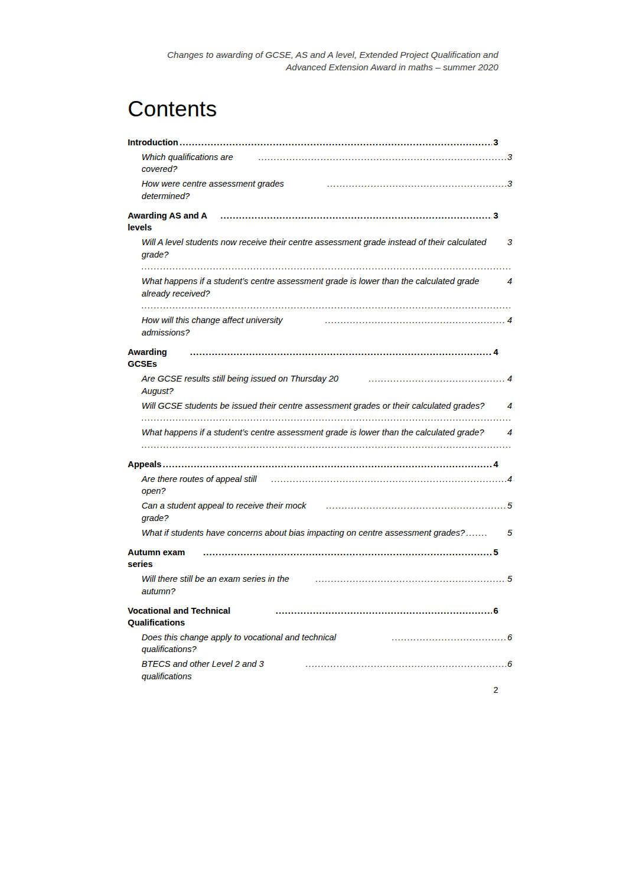Changes to awarding of GCSE, AS and A level, Extended Project Qualification and
Advanced Extension Award in maths – summer 2020
Contents
Introduction .................................................................................................................. 3
Which qualifications are covered? ......................................................................................... 3
How were centre assessment grades determined? ............................................................ 3
Awarding AS and A levels ..................................................................................................... 3
3 Will A level students now receive their centre assessment grade instead of their calculated grade?.................................................................................................................................
4 What happens if a student’s centre assessment grade is lower than the calculated grade already received?.......................................................................................................................
How will this change affect university admissions? ............................................................. 4
Awarding GCSEs ................................................................................................................. 4
Are GCSE results still being issued on Thursday 20 August? ............................................. 4
4 Will GCSE students be issued their centre assessment grades or their calculated grades?.................................................................................................................................................
4 What happens if a student’s centre assessment grade is lower than the calculated grade?.................................................................................................................................................
Appeals ......................................................................................................................... 4
Are there routes of appeal still open? ................................................................................... 4
Can a student appeal to receive their mock grade? ............................................................. 5
What if students have concerns about bias impacting on centre assessment grades? ....... 5
Autumn exam series .......................................................................................................... 5
Will there still be an exam series in the autumn? ................................................................. 5
Vocational and Technical Qualifications ............................................................................. 6
Does this change apply to vocational and technical qualifications? ..................................... 6
BTECS and other Level 2 and 3 qualifications ..................................................................... 6
2